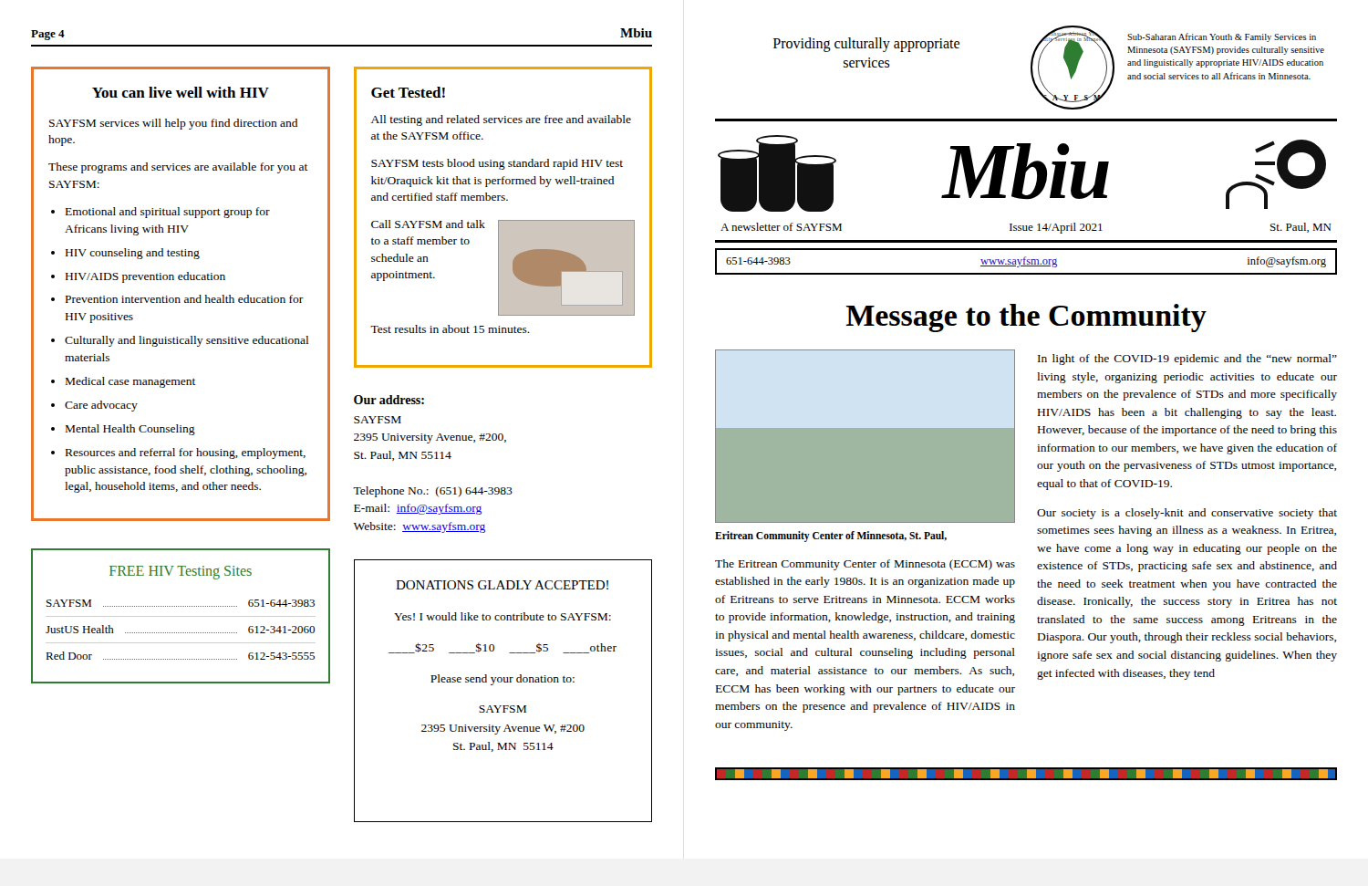Page 4 Mbiu
You can live well with HIV
SAYFSM services will help you find direction and hope.
These programs and services are available for you at SAYFSM:
Emotional and spiritual support group for Africans living with HIV
HIV counseling and testing
HIV/AIDS prevention education
Prevention intervention and health education for HIV positives
Culturally and linguistically sensitive educational materials
Medical case management
Care advocacy
Mental Health Counseling
Resources and referral for housing, employment, public assistance, food shelf, clothing, schooling, legal, household items, and other needs.
FREE HIV Testing Sites
SAYFSM 651-644-3983
JustUS Health 612-341-2060
Red Door 612-543-5555
Get Tested!
All testing and related services are free and available at the SAYFSM office.
SAYFSM tests blood using standard rapid HIV test kit/Oraquick kit that is performed by well-trained and certified staff members.
Call SAYFSM and talk to a staff member to schedule an appointment.
Test results in about 15 minutes.
Our address:
SAYFSM
2395 University Avenue, #200,
St. Paul, MN 55114
Telephone No.: (651) 644-3983
E-mail: info@sayfsm.org
Website: www.sayfsm.org
DONATIONS GLADLY ACCEPTED!
Yes! I would like to contribute to SAYFSM:
____$25 ____$10 ____$5 ____other
Please send your donation to:
SAYFSM
2395 University Avenue W, #200
St. Paul, MN 55114
Providing culturally appropriate
services
Sub-Saharan African Youth & Family Services in Minnesota
S A Y F S M
Sub-Saharan African Youth & Family Services in Minnesota (SAYFSM) provides culturally sensitive and linguistically appropriate HIV/AIDS education and social services to all Africans in Minnesota.
Mbiu
A newsletter of SAYFSM Issue 14/April 2021 St. Paul, MN
651-644-3983 www.sayfsm.org info@sayfsm.org
Message to the Community
Eritrean Community Center of Minnesota, St. Paul,
The Eritrean Community Center of Minnesota (ECCM) was established in the early 1980s. It is an organization made up of Eritreans to serve Eritreans in Minnesota. ECCM works to provide information, knowledge, instruction, and training in physical and mental health awareness, childcare, domestic issues, social and cultural counseling including personal care, and material assistance to our members. As such, ECCM has been working with our partners to educate our members on the presence and prevalence of HIV/AIDS in our community.
In light of the COVID-19 epidemic and the “new normal” living style, organizing periodic activities to educate our members on the prevalence of STDs and more specifically HIV/AIDS has been a bit challenging to say the least. However, because of the importance of the need to bring this information to our members, we have given the education of our youth on the pervasiveness of STDs utmost importance, equal to that of COVID-19.
Our society is a closely-knit and conservative society that sometimes sees having an illness as a weakness. In Eritrea, we have come a long way in educating our people on the existence of STDs, practicing safe sex and abstinence, and the need to seek treatment when you have contracted the disease. Ironically, the success story in Eritrea has not translated to the same success among Eritreans in the Diaspora. Our youth, through their reckless social behaviors, ignore safe sex and social distancing guidelines. When they get infected with diseases, they tend